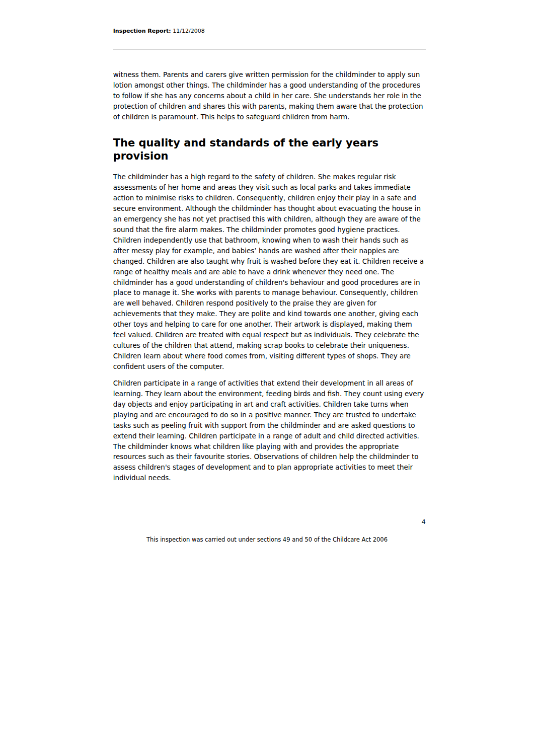Inspection Report: 11/12/2008
witness them. Parents and carers give written permission for the childminder to apply sun lotion amongst other things. The childminder has a good understanding of the procedures to follow if she has any concerns about a child in her care. She understands her role in the protection of children and shares this with parents, making them aware that the protection of children is paramount. This helps to safeguard children from harm.
The quality and standards of the early years provision
The childminder has a high regard to the safety of children. She makes regular risk assessments of her home and areas they visit such as local parks and takes immediate action to minimise risks to children. Consequently, children enjoy their play in a safe and secure environment. Although the childminder has thought about evacuating the house in an emergency she has not yet practised this with children, although they are aware of the sound that the fire alarm makes. The childminder promotes good hygiene practices. Children independently use that bathroom, knowing when to wash their hands such as after messy play for example, and babies’ hands are washed after their nappies are changed. Children are also taught why fruit is washed before they eat it. Children receive a range of healthy meals and are able to have a drink whenever they need one. The childminder has a good understanding of children's behaviour and good procedures are in place to manage it. She works with parents to manage behaviour. Consequently, children are well behaved. Children respond positively to the praise they are given for achievements that they make. They are polite and kind towards one another, giving each other toys and helping to care for one another. Their artwork is displayed, making them feel valued. Children are treated with equal respect but as individuals. They celebrate the cultures of the children that attend, making scrap books to celebrate their uniqueness. Children learn about where food comes from, visiting different types of shops. They are confident users of the computer.
Children participate in a range of activities that extend their development in all areas of learning. They learn about the environment, feeding birds and fish. They count using every day objects and enjoy participating in art and craft activities. Children take turns when playing and are encouraged to do so in a positive manner. They are trusted to undertake tasks such as peeling fruit with support from the childminder and are asked questions to extend their learning. Children participate in a range of adult and child directed activities. The childminder knows what children like playing with and provides the appropriate resources such as their favourite stories. Observations of children help the childminder to assess children's stages of development and to plan appropriate activities to meet their individual needs.
4
This inspection was carried out under sections 49 and 50 of the Childcare Act 2006